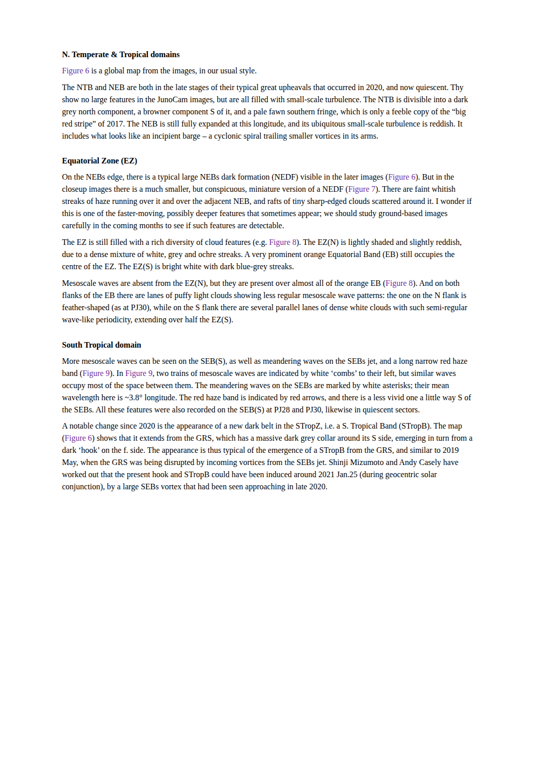N. Temperate & Tropical domains
Figure 6 is a global map from the images, in our usual style.
The NTB and NEB are both in the late stages of their typical great upheavals that occurred in 2020, and now quiescent. Thy show no large features in the JunoCam images, but are all filled with small-scale turbulence. The NTB is divisible into a dark grey north component, a browner component S of it, and a pale fawn southern fringe, which is only a feeble copy of the “big red stripe” of 2017. The NEB is still fully expanded at this longitude, and its ubiquitous small-scale turbulence is reddish. It includes what looks like an incipient barge – a cyclonic spiral trailing smaller vortices in its arms.
Equatorial Zone (EZ)
On the NEBs edge, there is a typical large NEBs dark formation (NEDF) visible in the later images (Figure 6). But in the closeup images there is a much smaller, but conspicuous, miniature version of a NEDF (Figure 7). There are faint whitish streaks of haze running over it and over the adjacent NEB, and rafts of tiny sharp-edged clouds scattered around it. I wonder if this is one of the faster-moving, possibly deeper features that sometimes appear; we should study ground-based images carefully in the coming months to see if such features are detectable.
The EZ is still filled with a rich diversity of cloud features (e.g. Figure 8). The EZ(N) is lightly shaded and slightly reddish, due to a dense mixture of white, grey and ochre streaks. A very prominent orange Equatorial Band (EB) still occupies the centre of the EZ. The EZ(S) is bright white with dark blue-grey streaks.
Mesoscale waves are absent from the EZ(N), but they are present over almost all of the orange EB (Figure 8). And on both flanks of the EB there are lanes of puffy light clouds showing less regular mesoscale wave patterns: the one on the N flank is feather-shaped (as at PJ30), while on the S flank there are several parallel lanes of dense white clouds with such semi-regular wave-like periodicity, extending over half the EZ(S).
South Tropical domain
More mesoscale waves can be seen on the SEB(S), as well as meandering waves on the SEBs jet, and a long narrow red haze band (Figure 9). In Figure 9, two trains of mesoscale waves are indicated by white ‘combs’ to their left, but similar waves occupy most of the space between them. The meandering waves on the SEBs are marked by white asterisks; their mean wavelength here is ~3.8° longitude. The red haze band is indicated by red arrows, and there is a less vivid one a little way S of the SEBs. All these features were also recorded on the SEB(S) at PJ28 and PJ30, likewise in quiescent sectors.
A notable change since 2020 is the appearance of a new dark belt in the STropZ, i.e. a S. Tropical Band (STropB). The map (Figure 6) shows that it extends from the GRS, which has a massive dark grey collar around its S side, emerging in turn from a dark ‘hook’ on the f. side. The appearance is thus typical of the emergence of a STropB from the GRS, and similar to 2019 May, when the GRS was being disrupted by incoming vortices from the SEBs jet. Shinji Mizumoto and Andy Casely have worked out that the present hook and STropB could have been induced around 2021 Jan.25 (during geocentric solar conjunction), by a large SEBs vortex that had been seen approaching in late 2020.